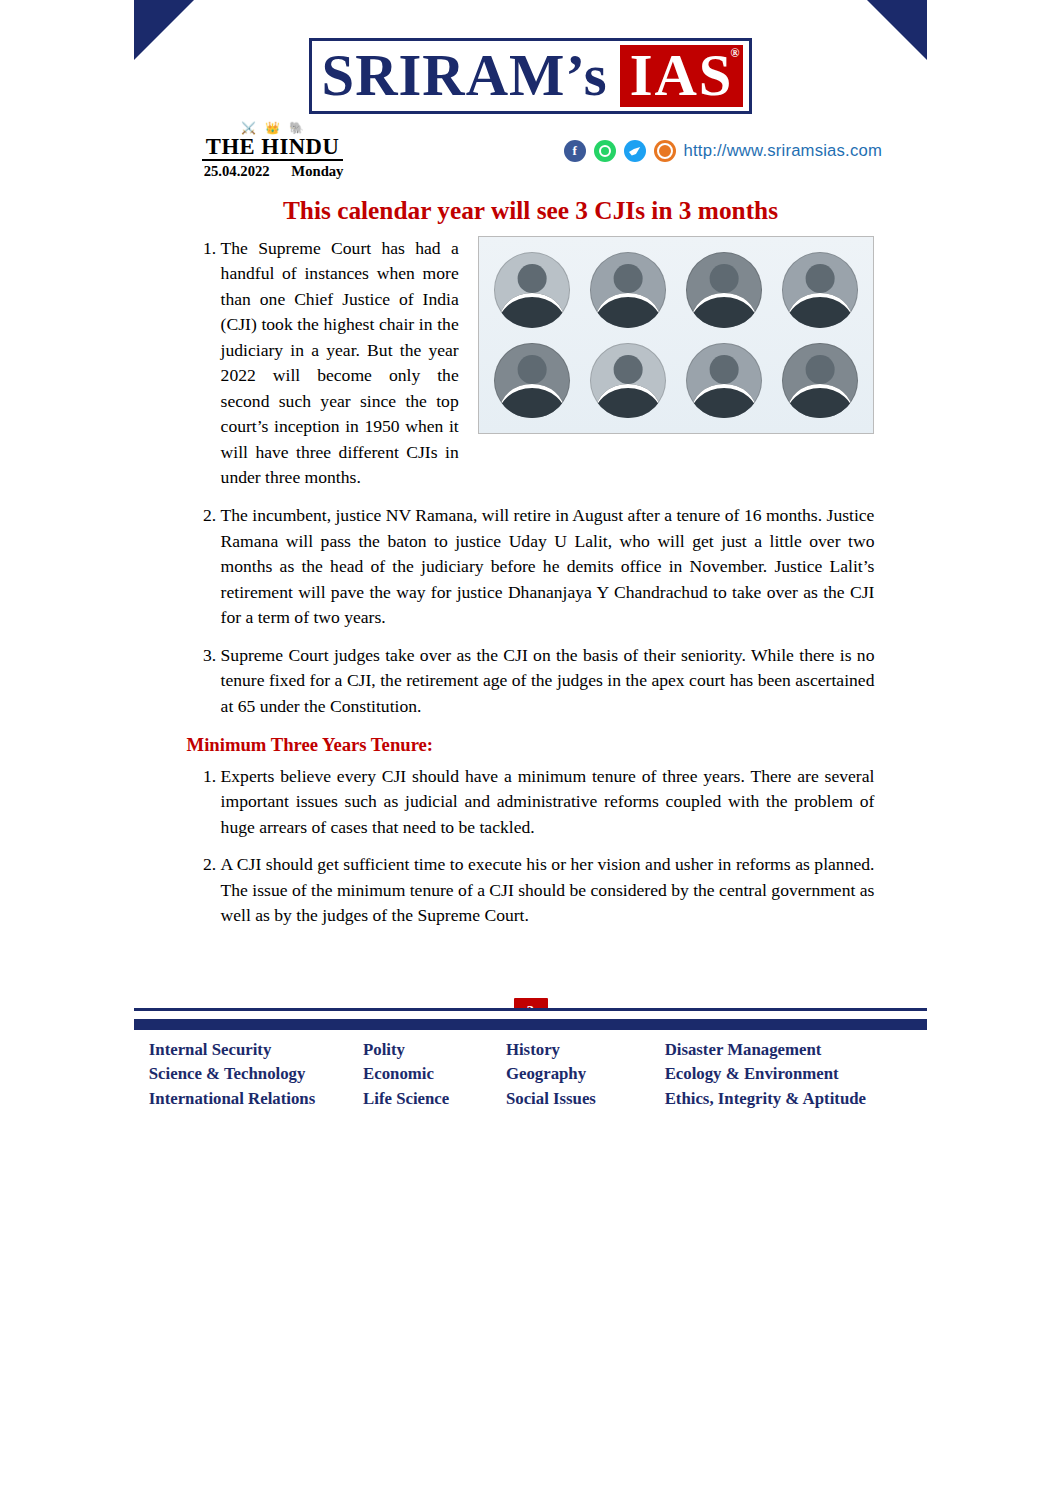SRIRAM’s
IAS®
⚔️ 👑 🐘
THE HINDU
25.04.2022 Monday
http://www.sriramsias.com
This calendar year will see 3 CJIs in 3 months
The Supreme Court has had a handful of instances when more than one Chief Justice of India (CJI) took the highest chair in the judiciary in a year. But the year 2022 will become only the second such year since the top court’s inception in 1950 when it will have three different CJIs in under three months.
The incumbent, justice NV Ramana, will retire in August after a tenure of 16 months. Justice Ramana will pass the baton to justice Uday U Lalit, who will get just a little over two months as the head of the judiciary before he demits office in November. Justice Lalit’s retirement will pave the way for justice Dhananjaya Y Chandrachud to take over as the CJI for a term of two years.
Supreme Court judges take over as the CJI on the basis of their seniority. While there is no tenure fixed for a CJI, the retirement age of the judges in the apex court has been ascertained at 65 under the Constitution.
Minimum Three Years Tenure:
Experts believe every CJI should have a minimum tenure of three years. There are several important issues such as judicial and administrative reforms coupled with the problem of huge arrears of cases that need to be tackled.
A CJI should get sufficient time to execute his or her vision and usher in reforms as planned. The issue of the minimum tenure of a CJI should be considered by the central government as well as by the judges of the Supreme Court.
3
| Internal Security | Polity | History | Disaster Management |
| Science & Technology | Economic | Geography | Ecology & Environment |
| International Relations | Life Science | Social Issues | Ethics, Integrity & Aptitude |